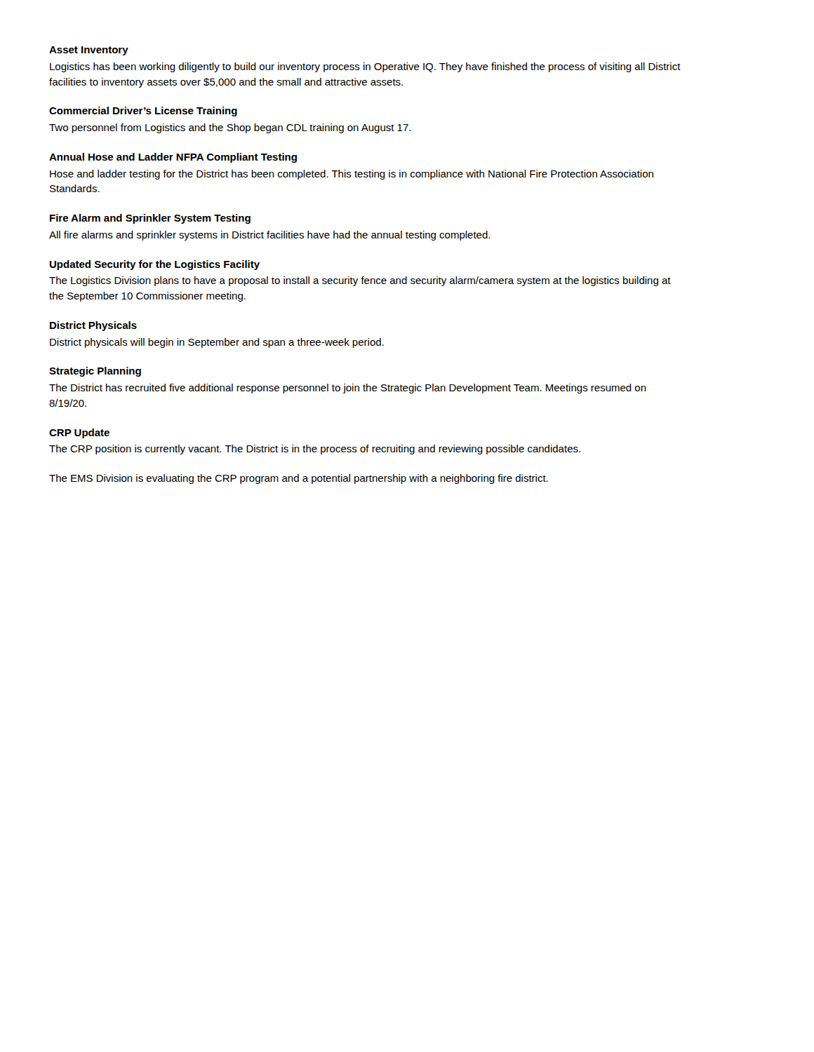Asset Inventory
Logistics has been working diligently to build our inventory process in Operative IQ. They have finished the process of visiting all District facilities to inventory assets over $5,000 and the small and attractive assets.
Commercial Driver’s License Training
Two personnel from Logistics and the Shop began CDL training on August 17.
Annual Hose and Ladder NFPA Compliant Testing
Hose and ladder testing for the District has been completed. This testing is in compliance with National Fire Protection Association Standards.
Fire Alarm and Sprinkler System Testing
All fire alarms and sprinkler systems in District facilities have had the annual testing completed.
Updated Security for the Logistics Facility
The Logistics Division plans to have a proposal to install a security fence and security alarm/camera system at the logistics building at the September 10 Commissioner meeting.
District Physicals
District physicals will begin in September and span a three-week period.
Strategic Planning
The District has recruited five additional response personnel to join the Strategic Plan Development Team. Meetings resumed on 8/19/20.
CRP Update
The CRP position is currently vacant. The District is in the process of recruiting and reviewing possible candidates.
The EMS Division is evaluating the CRP program and a potential partnership with a neighboring fire district.